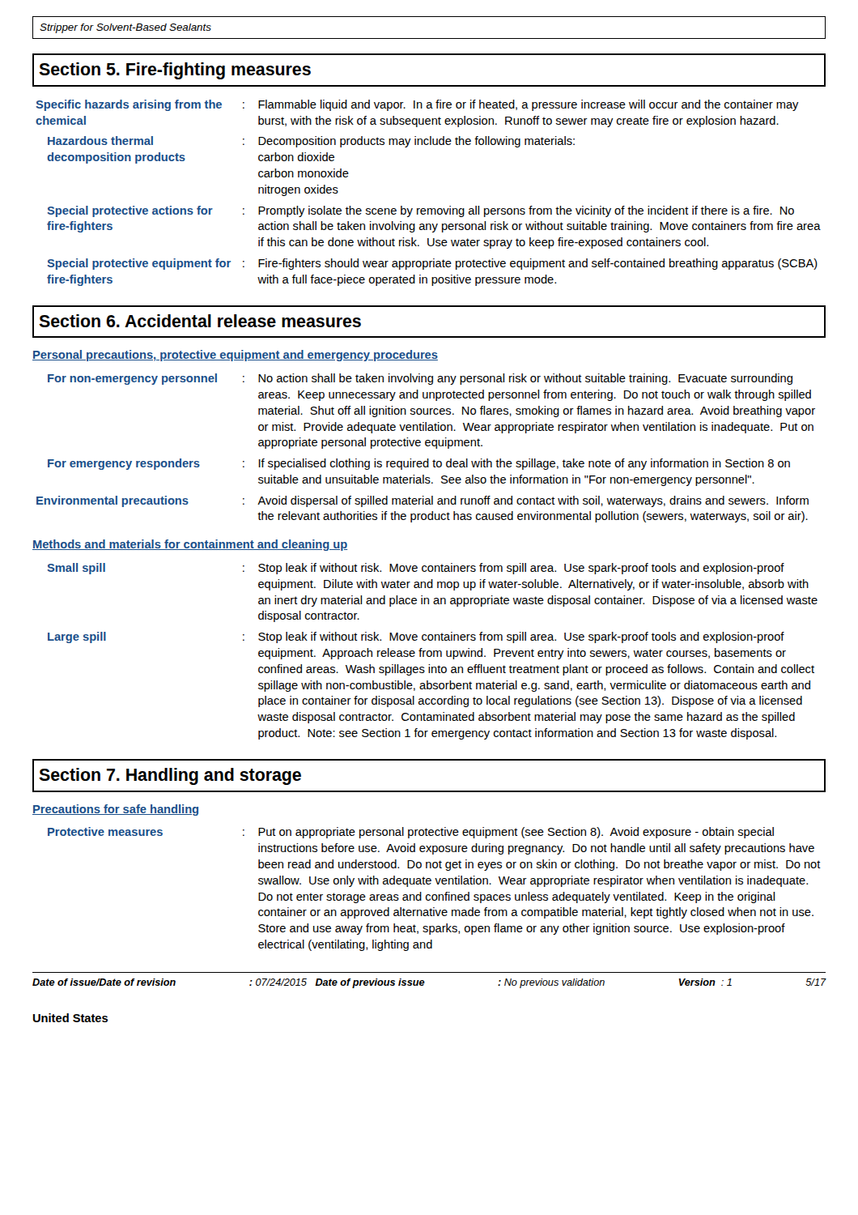Stripper for Solvent-Based Sealants
Section 5. Fire-fighting measures
| Specific hazards arising from the chemical | : | Flammable liquid and vapor. In a fire or if heated, a pressure increase will occur and the container may burst, with the risk of a subsequent explosion. Runoff to sewer may create fire or explosion hazard. |
| Hazardous thermal decomposition products | : | Decomposition products may include the following materials: carbon dioxide carbon monoxide nitrogen oxides |
| Special protective actions for fire-fighters | : | Promptly isolate the scene by removing all persons from the vicinity of the incident if there is a fire. No action shall be taken involving any personal risk or without suitable training. Move containers from fire area if this can be done without risk. Use water spray to keep fire-exposed containers cool. |
| Special protective equipment for fire-fighters | : | Fire-fighters should wear appropriate protective equipment and self-contained breathing apparatus (SCBA) with a full face-piece operated in positive pressure mode. |
Section 6. Accidental release measures
Personal precautions, protective equipment and emergency procedures
| For non-emergency personnel | : | No action shall be taken involving any personal risk or without suitable training. Evacuate surrounding areas. Keep unnecessary and unprotected personnel from entering. Do not touch or walk through spilled material. Shut off all ignition sources. No flares, smoking or flames in hazard area. Avoid breathing vapor or mist. Provide adequate ventilation. Wear appropriate respirator when ventilation is inadequate. Put on appropriate personal protective equipment. |
| For emergency responders | : | If specialised clothing is required to deal with the spillage, take note of any information in Section 8 on suitable and unsuitable materials. See also the information in "For non-emergency personnel". |
| Environmental precautions | : | Avoid dispersal of spilled material and runoff and contact with soil, waterways, drains and sewers. Inform the relevant authorities if the product has caused environmental pollution (sewers, waterways, soil or air). |
Methods and materials for containment and cleaning up
| Small spill | : | Stop leak if without risk. Move containers from spill area. Use spark-proof tools and explosion-proof equipment. Dilute with water and mop up if water-soluble. Alternatively, or if water-insoluble, absorb with an inert dry material and place in an appropriate waste disposal container. Dispose of via a licensed waste disposal contractor. |
| Large spill | : | Stop leak if without risk. Move containers from spill area. Use spark-proof tools and explosion-proof equipment. Approach release from upwind. Prevent entry into sewers, water courses, basements or confined areas. Wash spillages into an effluent treatment plant or proceed as follows. Contain and collect spillage with non-combustible, absorbent material e.g. sand, earth, vermiculite or diatomaceous earth and place in container for disposal according to local regulations (see Section 13). Dispose of via a licensed waste disposal contractor. Contaminated absorbent material may pose the same hazard as the spilled product. Note: see Section 1 for emergency contact information and Section 13 for waste disposal. |
Section 7. Handling and storage
Precautions for safe handling
| Protective measures | : | Put on appropriate personal protective equipment (see Section 8). Avoid exposure - obtain special instructions before use. Avoid exposure during pregnancy. Do not handle until all safety precautions have been read and understood. Do not get in eyes or on skin or clothing. Do not breathe vapor or mist. Do not swallow. Use only with adequate ventilation. Wear appropriate respirator when ventilation is inadequate. Do not enter storage areas and confined spaces unless adequately ventilated. Keep in the original container or an approved alternative made from a compatible material, kept tightly closed when not in use. Store and use away from heat, sparks, open flame or any other ignition source. Use explosion-proof electrical (ventilating, lighting and |
Date of issue/Date of revision : 07/24/2015 Date of previous issue : No previous validation Version : 1 5/17
United States